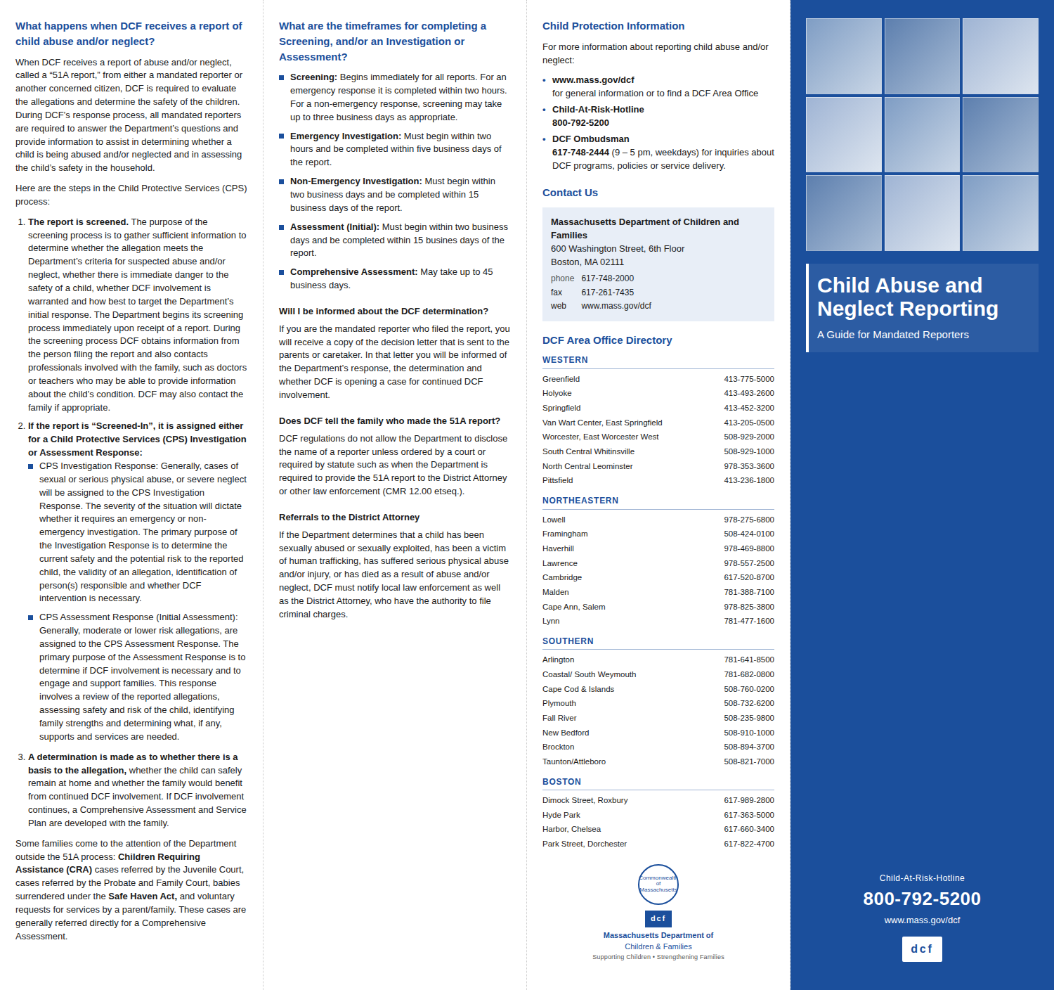What happens when DCF receives a report of child abuse and/or neglect?
When DCF receives a report of abuse and/or neglect, called a “51A report,” from either a mandated reporter or another concerned citizen, DCF is required to evaluate the allegations and determine the safety of the children. During DCF’s response process, all mandated reporters are required to answer the Department’s questions and provide information to assist in determining whether a child is being abused and/or neglected and in assessing the child’s safety in the household.
Here are the steps in the Child Protective Services (CPS) process:
The report is screened. The purpose of the screening process is to gather sufficient information to determine whether the allegation meets the Department’s criteria for suspected abuse and/or neglect, whether there is immediate danger to the safety of a child, whether DCF involvement is warranted and how best to target the Department’s initial response. The Department begins its screening process immediately upon receipt of a report. During the screening process DCF obtains information from the person filing the report and also contacts professionals involved with the family, such as doctors or teachers who may be able to provide information about the child’s condition. DCF may also contact the family if appropriate.
If the report is “Screened-In”, it is assigned either for a Child Protective Services (CPS) Investigation or Assessment Response:
CPS Investigation Response: Generally, cases of sexual or serious physical abuse, or severe neglect will be assigned to the CPS Investigation Response. The severity of the situation will dictate whether it requires an emergency or non-emergency investigation. The primary purpose of the Investigation Response is to determine the current safety and the potential risk to the reported child, the validity of an allegation, identification of person(s) responsible and whether DCF intervention is necessary.
CPS Assessment Response (Initial Assessment): Generally, moderate or lower risk allegations, are assigned to the CPS Assessment Response. The primary purpose of the Assessment Response is to determine if DCF involvement is necessary and to engage and support families. This response involves a review of the reported allegations, assessing safety and risk of the child, identifying family strengths and determining what, if any, supports and services are needed.
A determination is made as to whether there is a basis to the allegation, whether the child can safely remain at home and whether the family would benefit from continued DCF involvement. If DCF involvement continues, a Comprehensive Assessment and Service Plan are developed with the family.
Some families come to the attention of the Department outside the 51A process: Children Requiring Assistance (CRA) cases referred by the Juvenile Court, cases referred by the Probate and Family Court, babies surrendered under the Safe Haven Act, and voluntary requests for services by a parent/family. These cases are generally referred directly for a Comprehensive Assessment.
What are the timeframes for completing a Screening, and/or an Investigation or Assessment?
Screening: Begins immediately for all reports. For an emergency response it is completed within two hours. For a non-emergency response, screening may take up to three business days as appropriate.
Emergency Investigation: Must begin within two hours and be completed within five business days of the report.
Non-Emergency Investigation: Must begin within two business days and be completed within 15 business days of the report.
Assessment (Initial): Must begin within two business days and be completed within 15 busines days of the report.
Comprehensive Assessment: May take up to 45 business days.
Will I be informed about the DCF determination?
If you are the mandated reporter who filed the report, you will receive a copy of the decision letter that is sent to the parents or caretaker. In that letter you will be informed of the Department’s response, the determination and whether DCF is opening a case for continued DCF involvement.
Does DCF tell the family who made the 51A report?
DCF regulations do not allow the Department to disclose the name of a reporter unless ordered by a court or required by statute such as when the Department is required to provide the 51A report to the District Attorney or other law enforcement (CMR 12.00 etseq.).
Referrals to the District Attorney
If the Department determines that a child has been sexually abused or sexually exploited, has been a victim of human trafficking, has suffered serious physical abuse and/or injury, or has died as a result of abuse and/or neglect, DCF must notify local law enforcement as well as the District Attorney, who have the authority to file criminal charges.
Child Protection Information
For more information about reporting child abuse and/or neglect:
www.mass.gov/dcf
for general information or to find a DCF Area Office
Child-At-Risk-Hotline
800-792-5200
DCF Ombudsman
617-748-2444 (9 – 5 pm, weekdays) for inquiries about DCF programs, policies or service delivery.
Contact Us
Massachusetts Department of Children and Families
600 Washington Street, 6th Floor
Boston, MA 02111
phone 617-748-2000 fax 617-261-7435 web www.mass.gov/dcf
DCF Area Office Directory
Western
| Greenfield | 413-775-5000 |
| Holyoke | 413-493-2600 |
| Springfield | 413-452-3200 |
| Van Wart Center, East Springfield | 413-205-0500 |
| Worcester, East Worcester West | 508-929-2000 |
| South Central Whitinsville | 508-929-1000 |
| North Central Leominster | 978-353-3600 |
| Pittsfield | 413-236-1800 |
Northeastern
| Lowell | 978-275-6800 |
| Framingham | 508-424-0100 |
| Haverhill | 978-469-8800 |
| Lawrence | 978-557-2500 |
| Cambridge | 617-520-8700 |
| Malden | 781-388-7100 |
| Cape Ann, Salem | 978-825-3800 |
| Lynn | 781-477-1600 |
Southern
| Arlington | 781-641-8500 |
| Coastal/ South Weymouth | 781-682-0800 |
| Cape Cod & Islands | 508-760-0200 |
| Plymouth | 508-732-6200 |
| Fall River | 508-235-9800 |
| New Bedford | 508-910-1000 |
| Brockton | 508-894-3700 |
| Taunton/Attleboro | 508-821-7000 |
Boston
| Dimock Street, Roxbury | 617-989-2800 |
| Hyde Park | 617-363-5000 |
| Harbor, Chelsea | 617-660-3400 |
| Park Street, Dorchester | 617-822-4700 |
Commonwealth of Massachusetts
dcf
Massachusetts Department of
Children & Families
Supporting Children • Strengthening Families
Child Abuse and
Neglect Reporting
A Guide for Mandated Reporters
Child-At-Risk-Hotline
800-792-5200
www.mass.gov/dcf
dcf